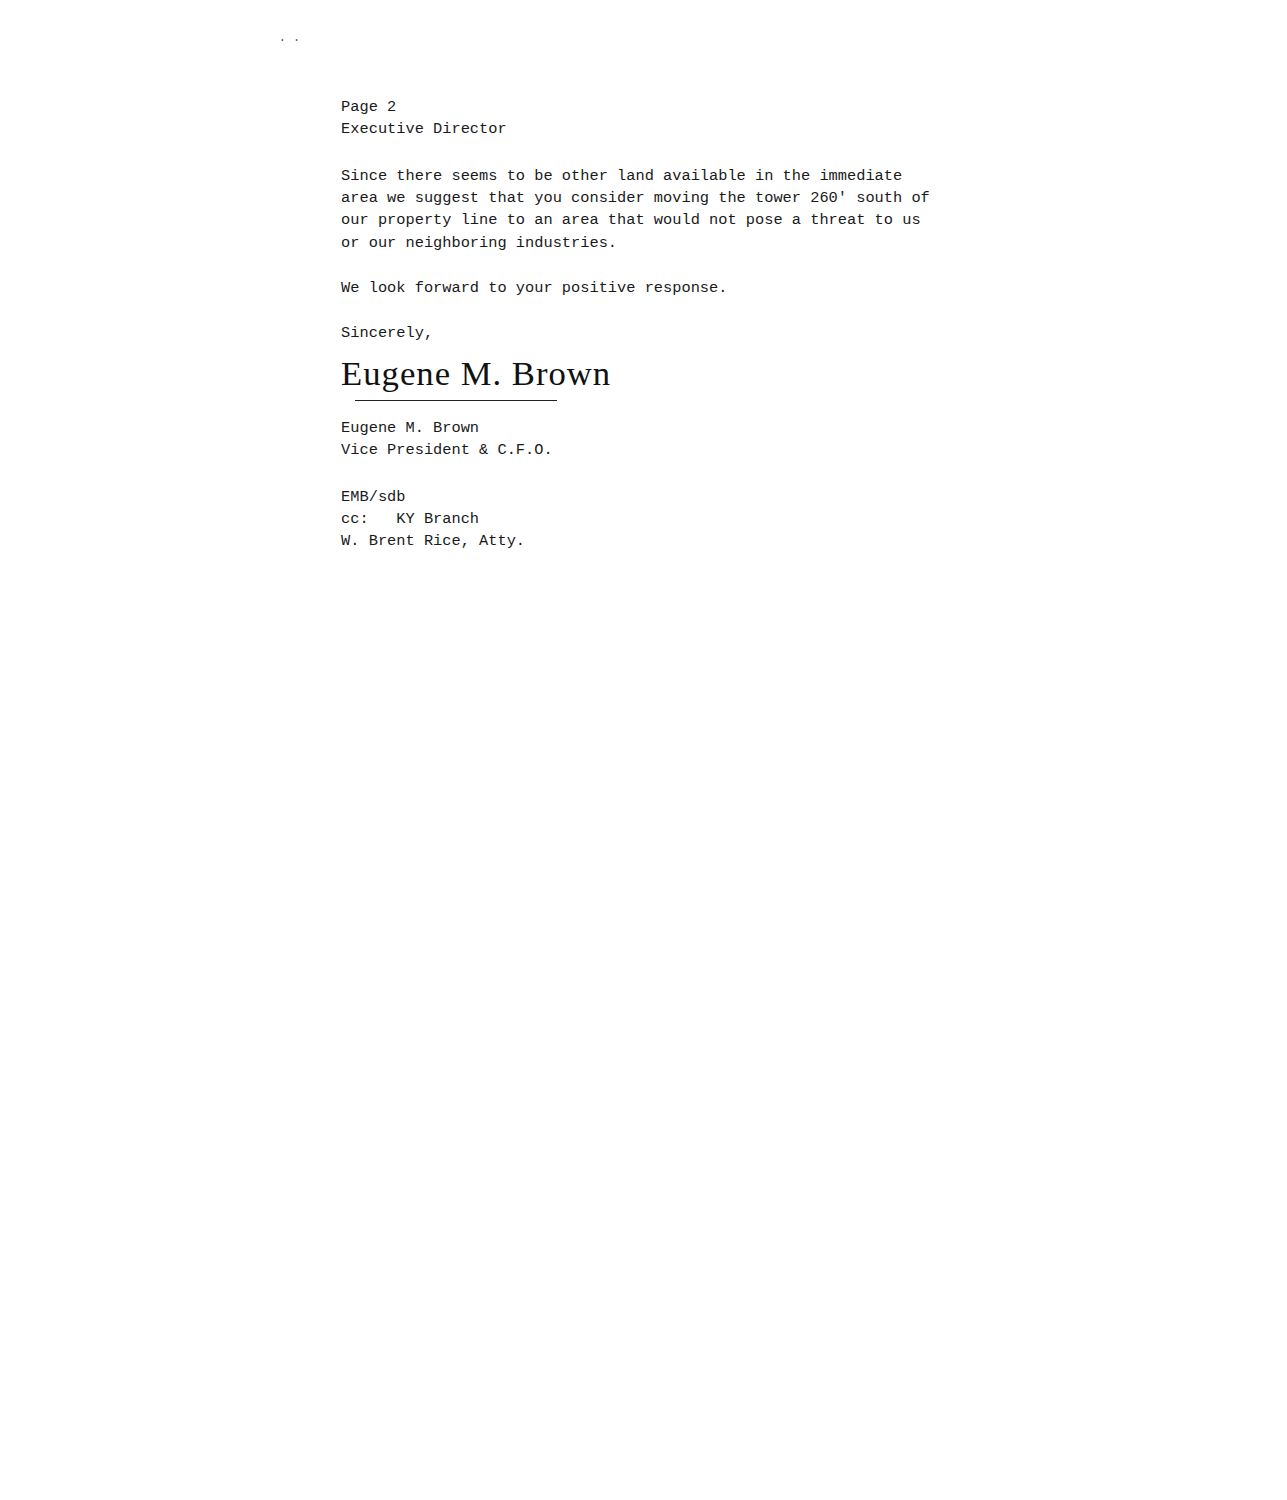· ·
Page 2
Executive Director
Since there seems to be other land available in the immediate area we suggest that you consider moving the tower 260' south of our property line to an area that would not pose a threat to us or our neighboring industries.
We look forward to your positive response.
Sincerely,
Eugene M. Brown
Eugene M. Brown
Vice President & C.F.O.
EMB/sdb
cc: KY Branch
W. Brent Rice, Atty.